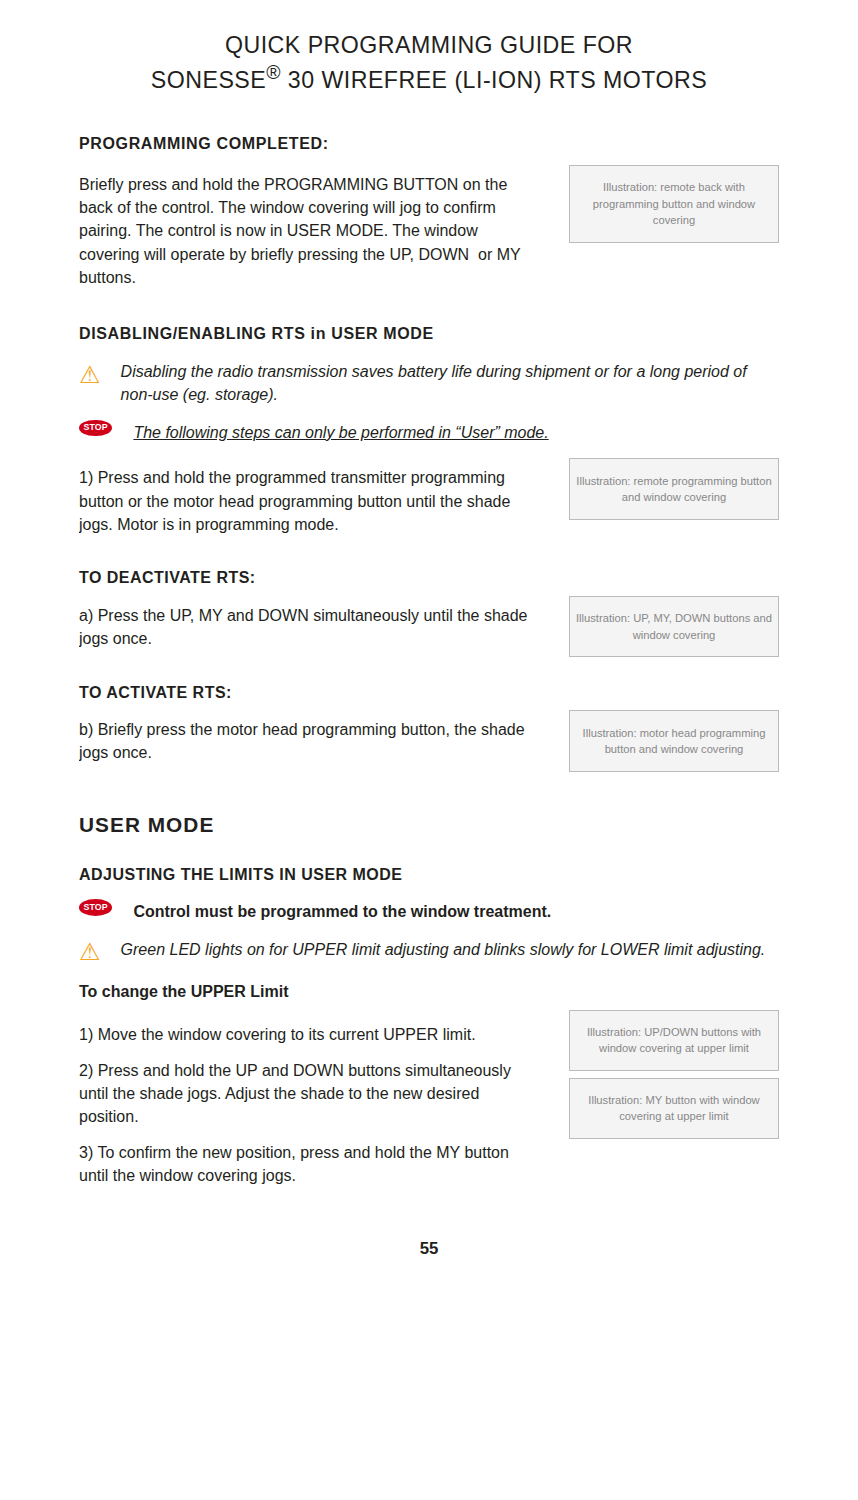QUICK PROGRAMMING GUIDE FOR
SONESSE® 30 WIREFREE (LI-ION) RTS MOTORS
PROGRAMMING COMPLETED:
Briefly press and hold the PROGRAMMING BUTTON on the back of the control. The window covering will jog to confirm pairing. The control is now in USER MODE. The window covering will operate by briefly pressing the UP, DOWN or MY buttons.
Illustration: remote back with programming button and window covering
DISABLING/ENABLING RTS in USER MODE
Disabling the radio transmission saves battery life during shipment or for a long period of non-use (eg. storage).
The following steps can only be performed in “User” mode.
1) Press and hold the programmed transmitter programming button or the motor head programming button until the shade jogs. Motor is in programming mode.
Illustration: remote programming button and window covering
TO DEACTIVATE RTS:
a) Press the UP, MY and DOWN simultaneously until the shade jogs once.
Illustration: UP, MY, DOWN buttons and window covering
TO ACTIVATE RTS:
b) Briefly press the motor head programming button, the shade jogs once.
Illustration: motor head programming button and window covering
USER MODE
ADJUSTING THE LIMITS IN USER MODE
Control must be programmed to the window treatment.
Green LED lights on for UPPER limit adjusting and blinks slowly for LOWER limit adjusting.
To change the UPPER Limit
1) Move the window covering to its current UPPER limit.
2) Press and hold the UP and DOWN buttons simultaneously until the shade jogs. Adjust the shade to the new desired position.
3) To confirm the new position, press and hold the MY button until the window covering jogs.
Illustration: UP/DOWN buttons with window covering at upper limit Illustration: MY button with window covering at upper limit
55